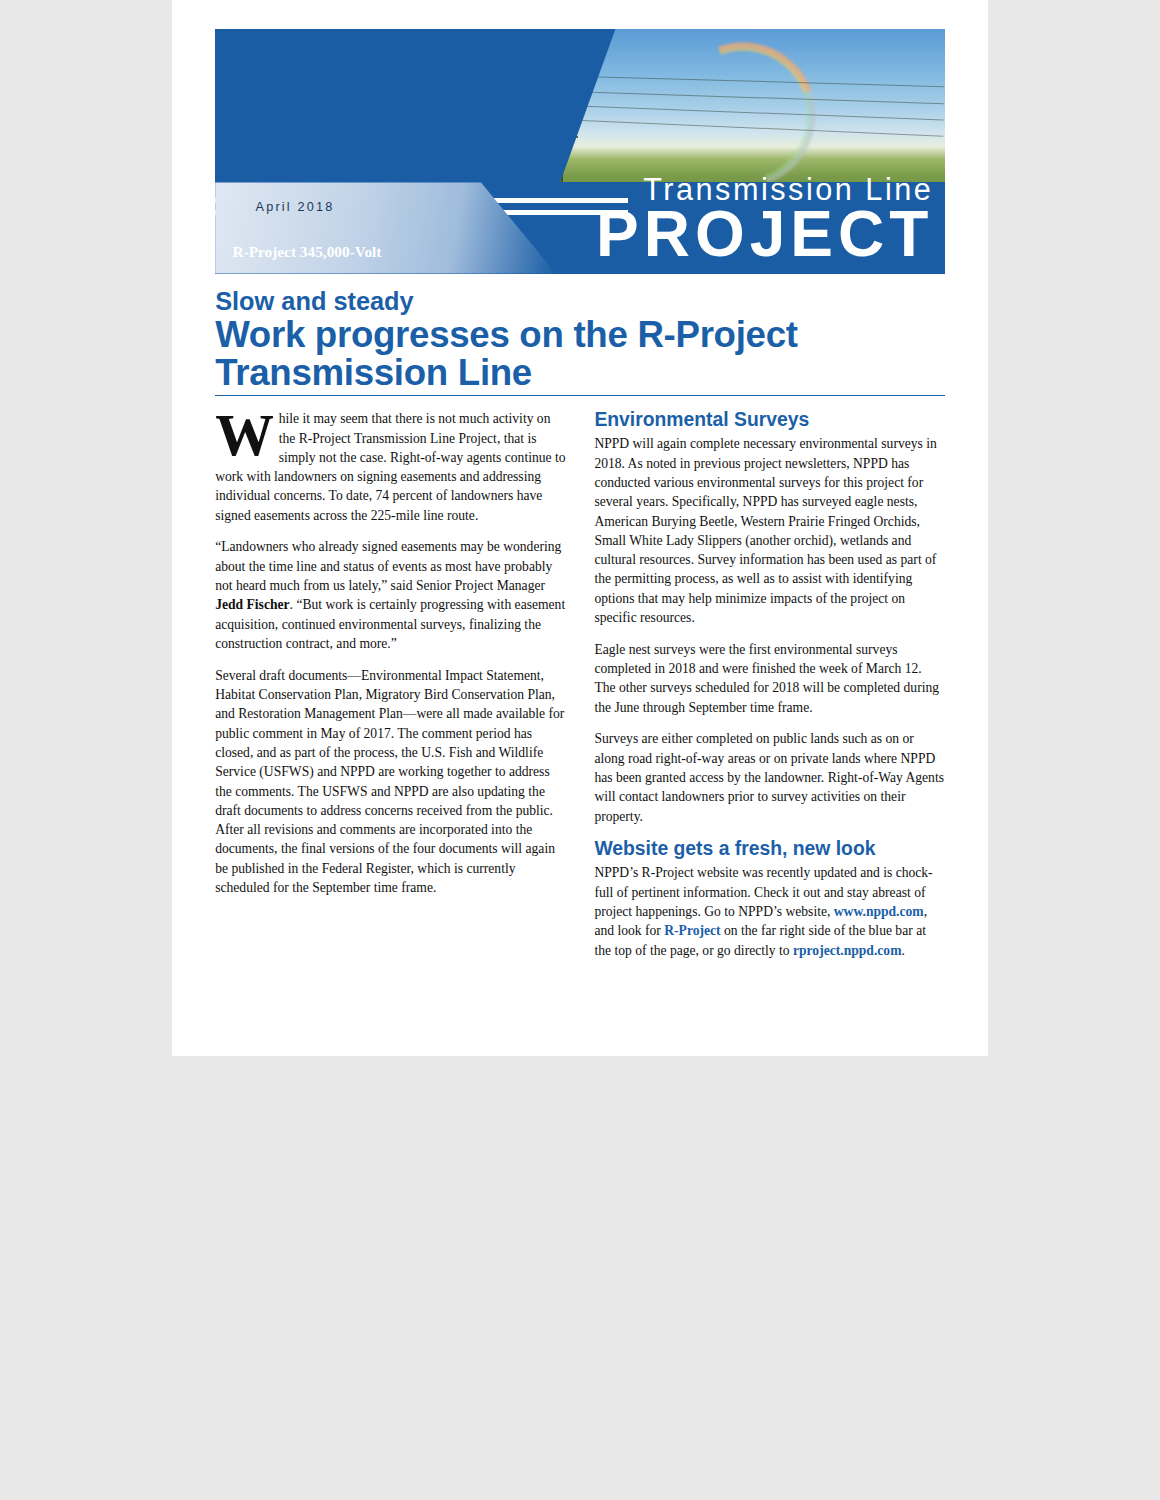Nebraska Public Power District
Always there when you need us
April 2018
R-Project 345,000-Volt
Transmission Line PROJECT
Slow and steady
Work progresses on the R-Project Transmission Line
While it may seem that there is not much activity on the R-Project Transmission Line Project, that is simply not the case. Right-of-way agents continue to work with landowners on signing easements and addressing individual concerns. To date, 74 percent of landowners have signed easements across the 225-mile line route.
“Landowners who already signed easements may be wondering about the time line and status of events as most have probably not heard much from us lately,” said Senior Project Manager Jedd Fischer. “But work is certainly progressing with easement acquisition, continued environmental surveys, finalizing the construction contract, and more.”
Several draft documents—Environmental Impact Statement, Habitat Conservation Plan, Migratory Bird Conservation Plan, and Restoration Management Plan—were all made available for public comment in May of 2017. The comment period has closed, and as part of the process, the U.S. Fish and Wildlife Service (USFWS) and NPPD are working together to address the comments. The USFWS and NPPD are also updating the draft documents to address concerns received from the public. After all revisions and comments are incorporated into the documents, the final versions of the four documents will again be published in the Federal Register, which is currently scheduled for the September time frame.
Environmental Surveys
NPPD will again complete necessary environmental surveys in 2018. As noted in previous project newsletters, NPPD has conducted various environmental surveys for this project for several years. Specifically, NPPD has surveyed eagle nests, American Burying Beetle, Western Prairie Fringed Orchids, Small White Lady Slippers (another orchid), wetlands and cultural resources. Survey information has been used as part of the permitting process, as well as to assist with identifying options that may help minimize impacts of the project on specific resources.
Eagle nest surveys were the first environmental surveys completed in 2018 and were finished the week of March 12. The other surveys scheduled for 2018 will be completed during the June through September time frame.
Surveys are either completed on public lands such as on or along road right-of-way areas or on private lands where NPPD has been granted access by the landowner. Right-of-Way Agents will contact landowners prior to survey activities on their property.
Website gets a fresh, new look
NPPD’s R-Project website was recently updated and is chock-full of pertinent information. Check it out and stay abreast of project happenings. Go to NPPD’s website, www.nppd.com, and look for R-Project on the far right side of the blue bar at the top of the page, or go directly to rproject.nppd.com.